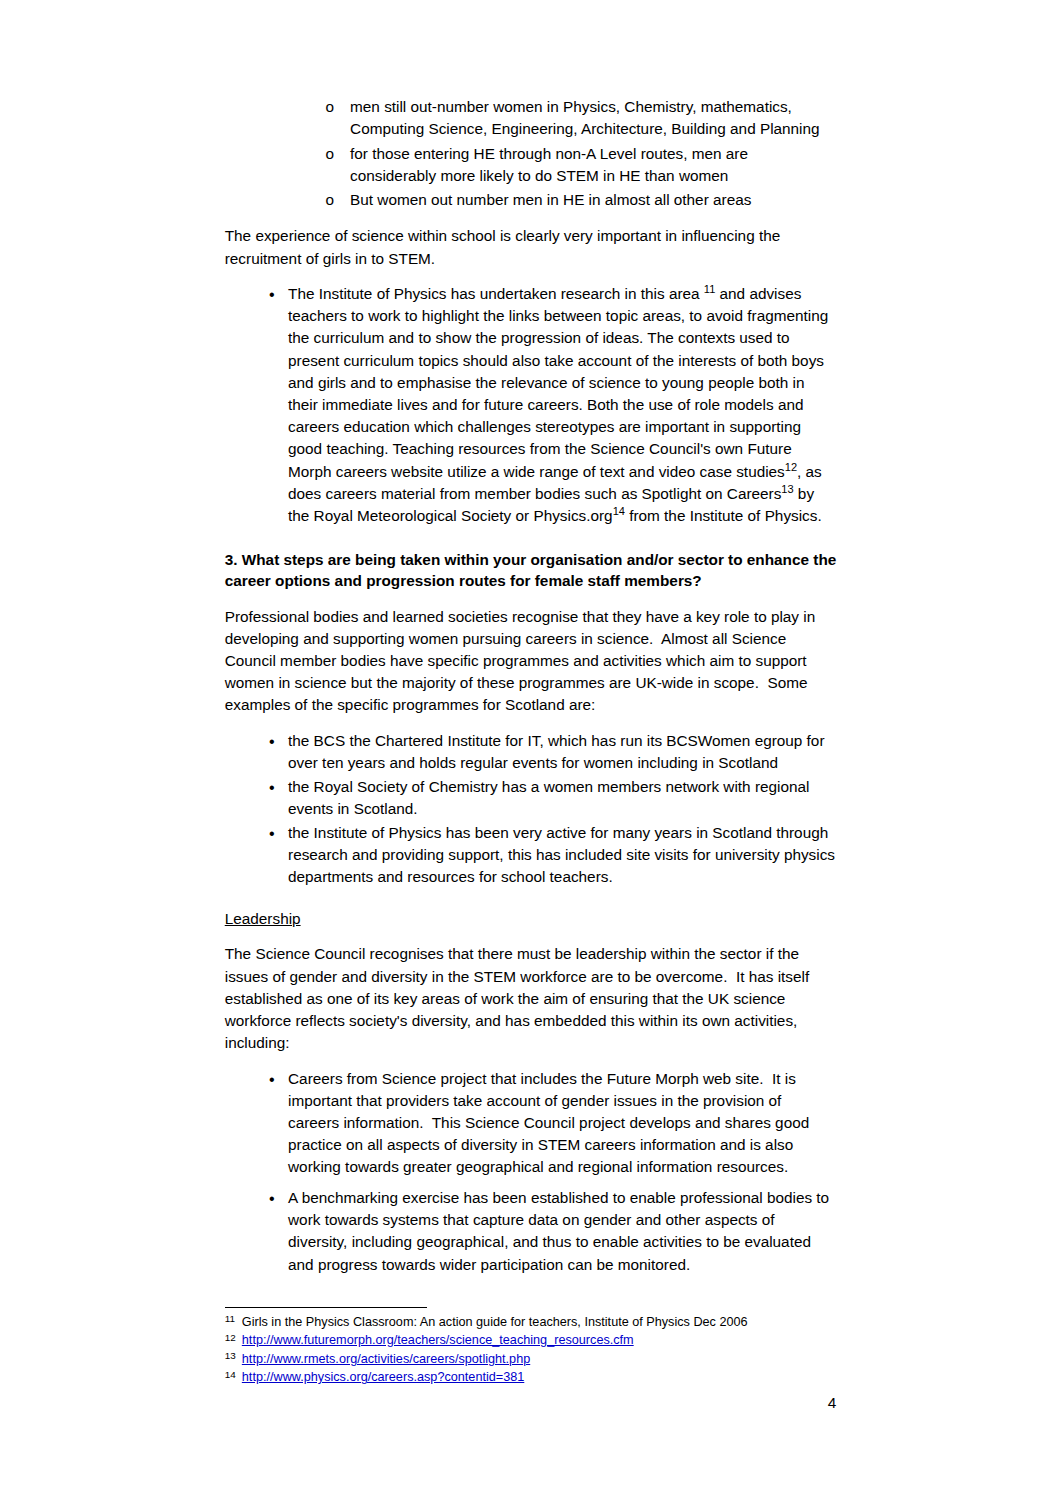men still out-number women in Physics, Chemistry, mathematics, Computing Science, Engineering, Architecture, Building and Planning
for those entering HE through non-A Level routes, men are considerably more likely to do STEM in HE than women
But women out number men in HE in almost all other areas
The experience of science within school is clearly very important in influencing the recruitment of girls in to STEM.
The Institute of Physics has undertaken research in this area 11 and advises teachers to work to highlight the links between topic areas, to avoid fragmenting the curriculum and to show the progression of ideas. The contexts used to present curriculum topics should also take account of the interests of both boys and girls and to emphasise the relevance of science to young people both in their immediate lives and for future careers. Both the use of role models and careers education which challenges stereotypes are important in supporting good teaching. Teaching resources from the Science Council's own Future Morph careers website utilize a wide range of text and video case studies12, as does careers material from member bodies such as Spotlight on Careers13 by the Royal Meteorological Society or Physics.org14 from the Institute of Physics.
3. What steps are being taken within your organisation and/or sector to enhance the career options and progression routes for female staff members?
Professional bodies and learned societies recognise that they have a key role to play in developing and supporting women pursuing careers in science. Almost all Science Council member bodies have specific programmes and activities which aim to support women in science but the majority of these programmes are UK-wide in scope. Some examples of the specific programmes for Scotland are:
the BCS the Chartered Institute for IT, which has run its BCSWomen egroup for over ten years and holds regular events for women including in Scotland
the Royal Society of Chemistry has a women members network with regional events in Scotland.
the Institute of Physics has been very active for many years in Scotland through research and providing support, this has included site visits for university physics departments and resources for school teachers.
Leadership
The Science Council recognises that there must be leadership within the sector if the issues of gender and diversity in the STEM workforce are to be overcome. It has itself established as one of its key areas of work the aim of ensuring that the UK science workforce reflects society's diversity, and has embedded this within its own activities, including:
Careers from Science project that includes the Future Morph web site. It is important that providers take account of gender issues in the provision of careers information. This Science Council project develops and shares good practice on all aspects of diversity in STEM careers information and is also working towards greater geographical and regional information resources.
A benchmarking exercise has been established to enable professional bodies to work towards systems that capture data on gender and other aspects of diversity, including geographical, and thus to enable activities to be evaluated and progress towards wider participation can be monitored.
11 Girls in the Physics Classroom: An action guide for teachers, Institute of Physics Dec 2006
12 http://www.futuremorph.org/teachers/science_teaching_resources.cfm
13 http://www.rmets.org/activities/careers/spotlight.php
14 http://www.physics.org/careers.asp?contentid=381
4